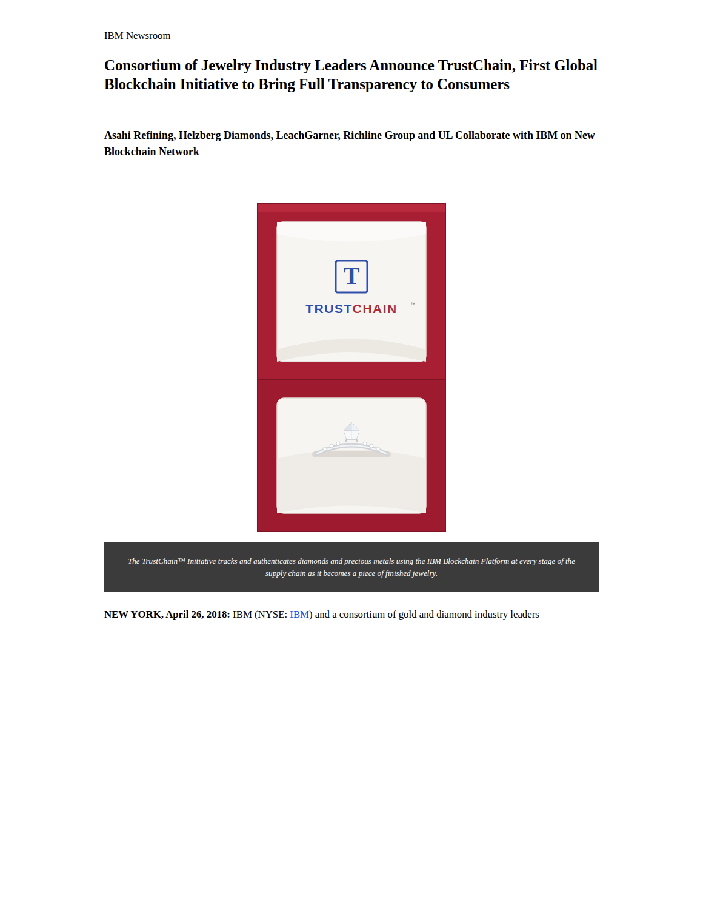IBM Newsroom
Consortium of Jewelry Industry Leaders Announce TrustChain, First Global Blockchain Initiative to Bring Full Transparency to Consumers
Asahi Refining, Helzberg Diamonds, LeachGarner, Richline Group and UL Collaborate with IBM on New Blockchain Network
T TRUSTCHAIN ™
The TrustChain™ Initiative tracks and authenticates diamonds and precious metals using the IBM Blockchain Platform at every stage of the supply chain as it becomes a piece of finished jewelry.
NEW YORK, April 26, 2018: IBM (NYSE: IBM) and a consortium of gold and diamond industry leaders